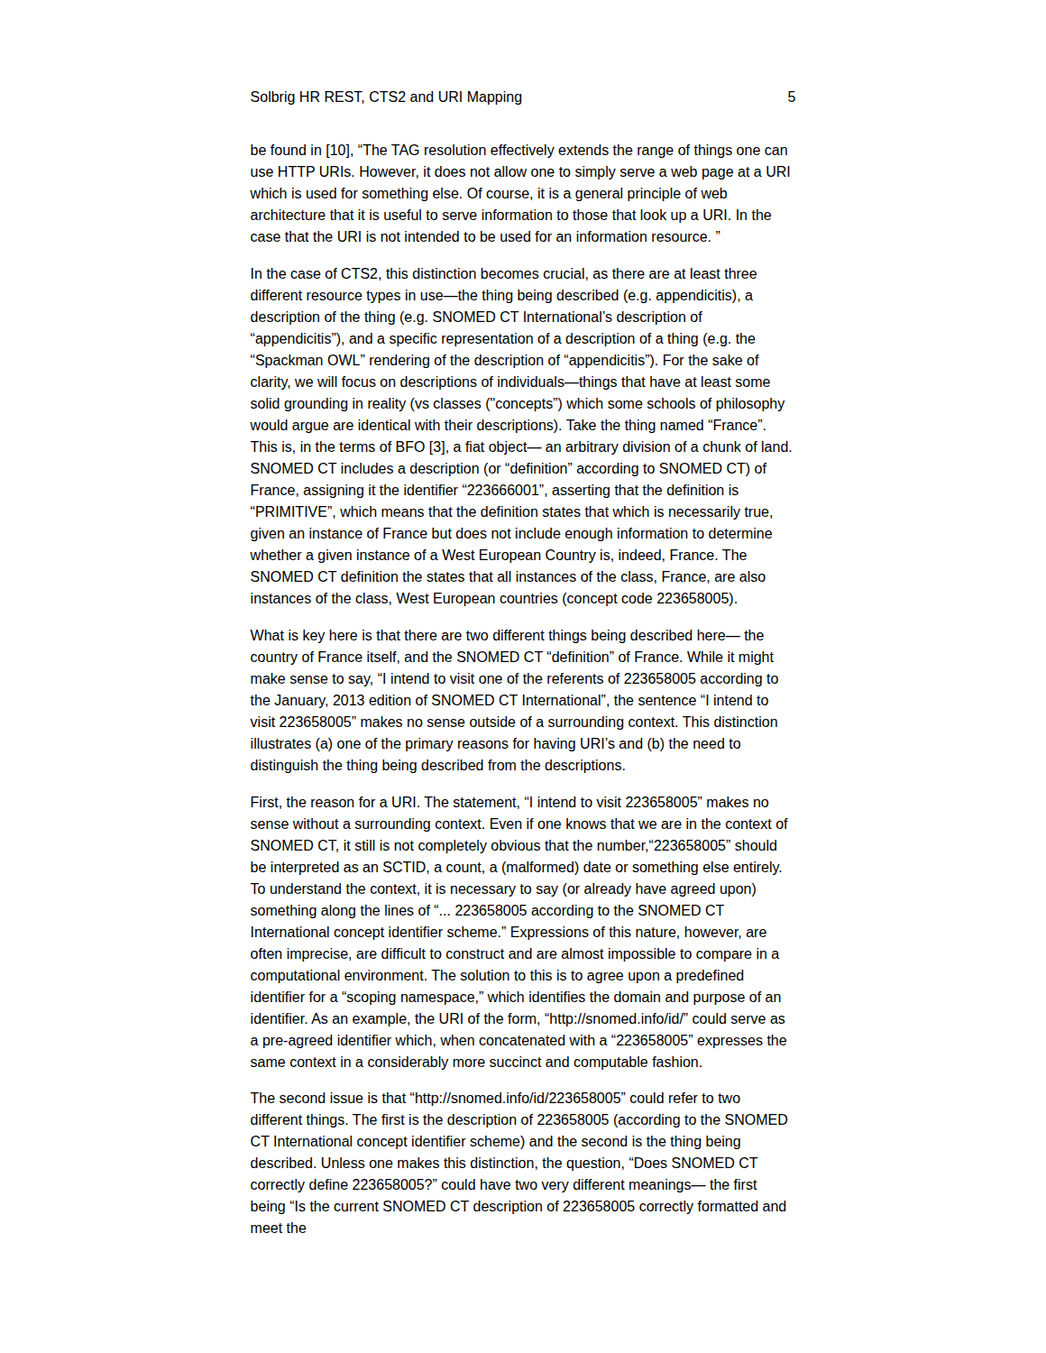Solbrig HR REST, CTS2 and URI Mapping 5
be found in [10], “The TAG resolution effectively extends the range of things one can use HTTP URIs. However, it does not allow one to simply serve a web page at a URI which is used for something else. Of course, it is a general principle of web architecture that it is useful to serve information to those that look up a URI. In the case that the URI is not intended to be used for an information resource. ”
In the case of CTS2, this distinction becomes crucial, as there are at least three different resource types in use—the thing being described (e.g. appendicitis), a description of the thing (e.g. SNOMED CT International’s description of “appendicitis”), and a specific representation of a description of a thing (e.g. the “Spackman OWL” rendering of the description of “appendicitis”). For the sake of clarity, we will focus on descriptions of individuals—things that have at least some solid grounding in reality (vs classes ("concepts”) which some schools of philosophy would argue are identical with their descriptions). Take the thing named “France”. This is, in the terms of BFO [3], a fiat object— an arbitrary division of a chunk of land. SNOMED CT includes a description (or “definition” according to SNOMED CT) of France, assigning it the identifier “223666001”, asserting that the definition is “PRIMITIVE”, which means that the definition states that which is necessarily true, given an instance of France but does not include enough information to determine whether a given instance of a West European Country is, indeed, France. The SNOMED CT definition the states that all instances of the class, France, are also instances of the class, West European countries (concept code 223658005).
What is key here is that there are two different things being described here— the country of France itself, and the SNOMED CT “definition” of France. While it might make sense to say, “I intend to visit one of the referents of 223658005 according to the January, 2013 edition of SNOMED CT International”, the sentence “I intend to visit 223658005” makes no sense outside of a surrounding context. This distinction illustrates (a) one of the primary reasons for having URI’s and (b) the need to distinguish the thing being described from the descriptions.
First, the reason for a URI. The statement, “I intend to visit 223658005” makes no sense without a surrounding context. Even if one knows that we are in the context of SNOMED CT, it still is not completely obvious that the number,“223658005” should be interpreted as an SCTID, a count, a (malformed) date or something else entirely. To understand the context, it is necessary to say (or already have agreed upon) something along the lines of “... 223658005 according to the SNOMED CT International concept identifier scheme.” Expressions of this nature, however, are often imprecise, are difficult to construct and are almost impossible to compare in a computational environment. The solution to this is to agree upon a predefined identifier for a “scoping namespace,” which identifies the domain and purpose of an identifier. As an example, the URI of the form, “http://snomed.info/id/” could serve as a pre-agreed identifier which, when concatenated with a “223658005” expresses the same context in a considerably more succinct and computable fashion.
The second issue is that “http://snomed.info/id/223658005” could refer to two different things. The first is the description of 223658005 (according to the SNOMED CT International concept identifier scheme) and the second is the thing being described. Unless one makes this distinction, the question, “Does SNOMED CT correctly define 223658005?” could have two very different meanings— the first being “Is the current SNOMED CT description of 223658005 correctly formatted and meet the